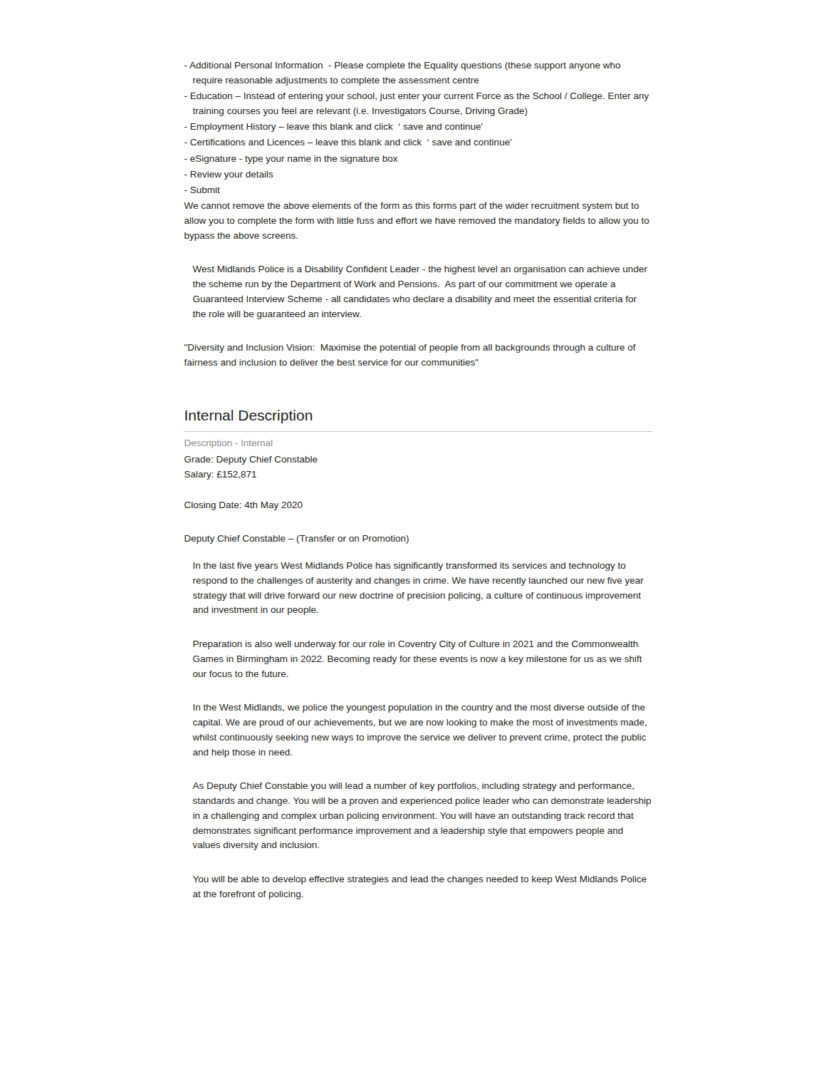- Additional Personal Information - Please complete the Equality questions (these support anyone who require reasonable adjustments to complete the assessment centre
- Education – Instead of entering your school, just enter your current Force as the School / College. Enter any training courses you feel are relevant (i.e. Investigators Course, Driving Grade)
- Employment History – leave this blank and click ‘ save and continue'
- Certifications and Licences – leave this blank and click ‘ save and continue'
- eSignature - type your name in the signature box
- Review your details
- Submit
We cannot remove the above elements of the form as this forms part of the wider recruitment system but to allow you to complete the form with little fuss and effort we have removed the mandatory fields to allow you to bypass the above screens.
West Midlands Police is a Disability Confident Leader - the highest level an organisation can achieve under the scheme run by the Department of Work and Pensions. As part of our commitment we operate a Guaranteed Interview Scheme - all candidates who declare a disability and meet the essential criteria for the role will be guaranteed an interview.
"Diversity and Inclusion Vision: Maximise the potential of people from all backgrounds through a culture of fairness and inclusion to deliver the best service for our communities"
Internal Description
Description - Internal
Grade: Deputy Chief Constable
Salary: £152,871
Closing Date: 4th May 2020
Deputy Chief Constable – (Transfer or on Promotion)
In the last five years West Midlands Police has significantly transformed its services and technology to respond to the challenges of austerity and changes in crime. We have recently launched our new five year strategy that will drive forward our new doctrine of precision policing, a culture of continuous improvement and investment in our people.
Preparation is also well underway for our role in Coventry City of Culture in 2021 and the Commonwealth Games in Birmingham in 2022. Becoming ready for these events is now a key milestone for us as we shift our focus to the future.
In the West Midlands, we police the youngest population in the country and the most diverse outside of the capital. We are proud of our achievements, but we are now looking to make the most of investments made, whilst continuously seeking new ways to improve the service we deliver to prevent crime, protect the public and help those in need.
As Deputy Chief Constable you will lead a number of key portfolios, including strategy and performance, standards and change. You will be a proven and experienced police leader who can demonstrate leadership in a challenging and complex urban policing environment. You will have an outstanding track record that demonstrates significant performance improvement and a leadership style that empowers people and values diversity and inclusion.
You will be able to develop effective strategies and lead the changes needed to keep West Midlands Police at the forefront of policing.